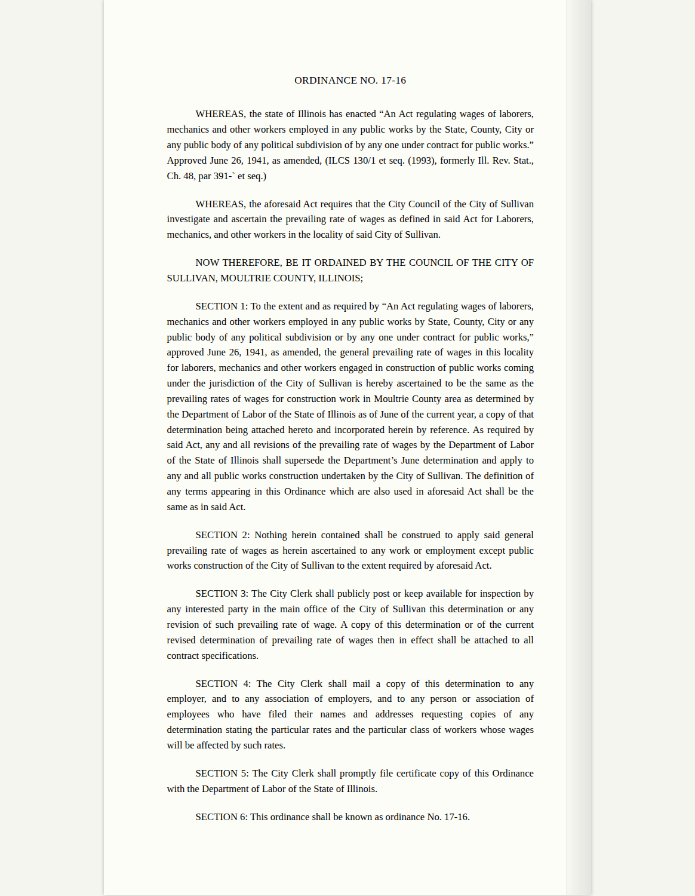ORDINANCE NO. 17-16
WHEREAS, the state of Illinois has enacted “An Act regulating wages of laborers, mechanics and other workers employed in any public works by the State, County, City or any public body of any political subdivision of by any one under contract for public works.” Approved June 26, 1941, as amended, (ILCS 130/1 et seq. (1993), formerly Ill. Rev. Stat., Ch. 48, par 391-` et seq.)
WHEREAS, the aforesaid Act requires that the City Council of the City of Sullivan investigate and ascertain the prevailing rate of wages as defined in said Act for Laborers, mechanics, and other workers in the locality of said City of Sullivan.
NOW THEREFORE, BE IT ORDAINED BY THE COUNCIL OF THE CITY OF SULLIVAN, MOULTRIE COUNTY, ILLINOIS;
SECTION 1: To the extent and as required by “An Act regulating wages of laborers, mechanics and other workers employed in any public works by State, County, City or any public body of any political subdivision or by any one under contract for public works,” approved June 26, 1941, as amended, the general prevailing rate of wages in this locality for laborers, mechanics and other workers engaged in construction of public works coming under the jurisdiction of the City of Sullivan is hereby ascertained to be the same as the prevailing rates of wages for construction work in Moultrie County area as determined by the Department of Labor of the State of Illinois as of June of the current year, a copy of that determination being attached hereto and incorporated herein by reference. As required by said Act, any and all revisions of the prevailing rate of wages by the Department of Labor of the State of Illinois shall supersede the Department’s June determination and apply to any and all public works construction undertaken by the City of Sullivan. The definition of any terms appearing in this Ordinance which are also used in aforesaid Act shall be the same as in said Act.
SECTION 2: Nothing herein contained shall be construed to apply said general prevailing rate of wages as herein ascertained to any work or employment except public works construction of the City of Sullivan to the extent required by aforesaid Act.
SECTION 3: The City Clerk shall publicly post or keep available for inspection by any interested party in the main office of the City of Sullivan this determination or any revision of such prevailing rate of wage. A copy of this determination or of the current revised determination of prevailing rate of wages then in effect shall be attached to all contract specifications.
SECTION 4: The City Clerk shall mail a copy of this determination to any employer, and to any association of employers, and to any person or association of employees who have filed their names and addresses requesting copies of any determination stating the particular rates and the particular class of workers whose wages will be affected by such rates.
SECTION 5: The City Clerk shall promptly file certificate copy of this Ordinance with the Department of Labor of the State of Illinois.
SECTION 6: This ordinance shall be known as ordinance No. 17-16.